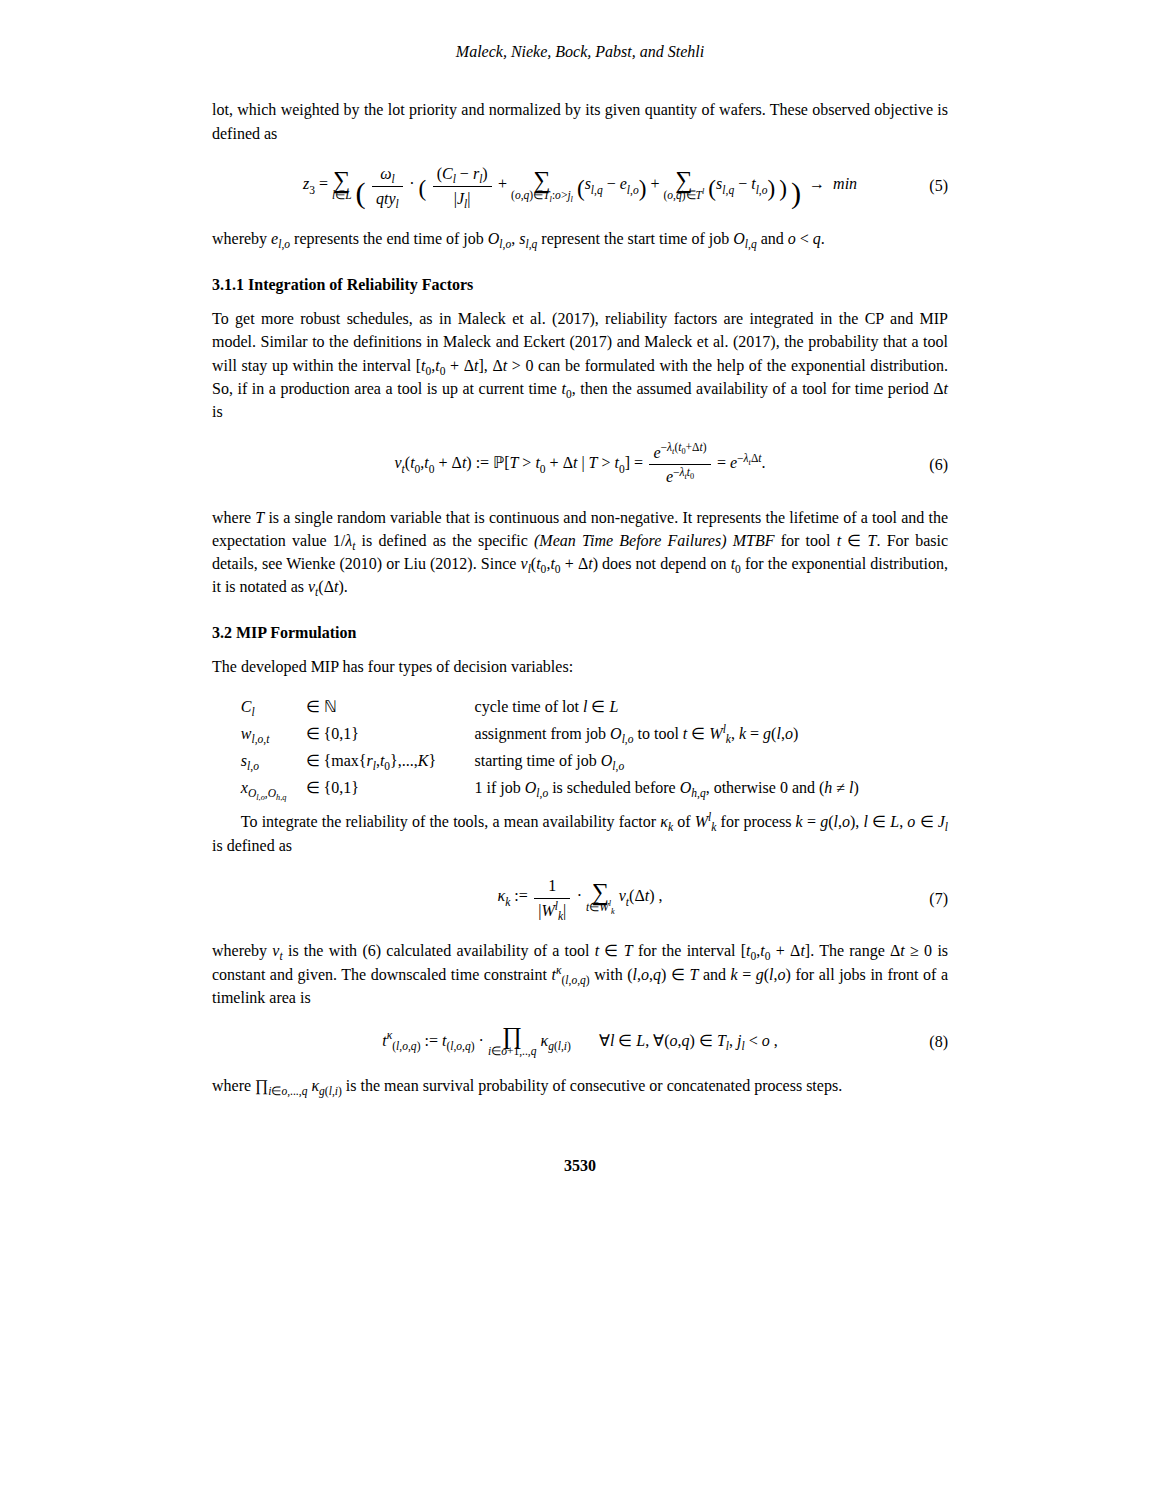Maleck, Nieke, Bock, Pabst, and Stehli
lot, which weighted by the lot priority and normalized by its given quantity of wafers. These observed objective is defined as
z3 = ∑l∈L ( ωl qtyl · ( (Cl − rl)|Jl| + ∑(o,q)∈Tl:o>jl (sl,q − el,o) + ∑(o,q)∈Tl (sl,q − tl,o) ) ) → min
(5)
whereby el,o represents the end time of job Ol,o, sl,q represent the start time of job Ol,q and o < q.
3.1.1 Integration of Reliability Factors
To get more robust schedules, as in Maleck et al. (2017), reliability factors are integrated in the CP and MIP model. Similar to the definitions in Maleck and Eckert (2017) and Maleck et al. (2017), the probability that a tool will stay up within the interval [t0,t0 + Δt], Δt > 0 can be formulated with the help of the exponential distribution. So, if in a production area a tool is up at current time t0, then the assumed availability of a tool for time period Δt is
νt(t0,t0 + Δt) := ℙ[T > t0 + Δt | T > t0] = e−λt(t0+Δt) e−λtt0 = e−λtΔt.
(6)
where T is a single random variable that is continuous and non-negative. It represents the lifetime of a tool and the expectation value 1/λt is defined as the specific (Mean Time Before Failures) MTBF for tool t ∈ T. For basic details, see Wienke (2010) or Liu (2012). Since νl(t0,t0 + Δt) does not depend on t0 for the exponential distribution, it is notated as νt(Δt).
3.2 MIP Formulation
The developed MIP has four types of decision variables:
| C l | ∈ ℕ | cycle time of lot l ∈ L |
| w l , o , t | ∈ {0,1} | assignment from job O l , o to tool t ∈ W l k , k = g ( l , o ) |
| s l , o | ∈ {max{ r l , t 0 },..., K } | starting time of job O l , o |
| x O l , o , O h , q | ∈ {0,1} | 1 if job O l , o is scheduled before O h , q , otherwise 0 and ( h ≠ l ) |
To integrate the reliability of the tools, a mean availability factor κk of Wlk for process k = g(l,o), l ∈ L, o ∈ Jl is defined as
κk := 1|Wlk| · ∑t∈Wlk νt(Δt) ,
(7)
whereby νt is the with (6) calculated availability of a tool t ∈ T for the interval [t0,t0 + Δt]. The range Δt ≥ 0 is constant and given. The downscaled time constraint tκ(l,o,q) with (l,o,q) ∈ T and k = g(l,o) for all jobs in front of a timelink area is
tκ(l,o,q) := t(l,o,q) · ∏i∈o+1,..,q κg(l,i) ∀l ∈ L, ∀(o,q) ∈ Tl, jl < o ,
(8)
where ∏i∈o,...,q κg(l,i) is the mean survival probability of consecutive or concatenated process steps.
3530